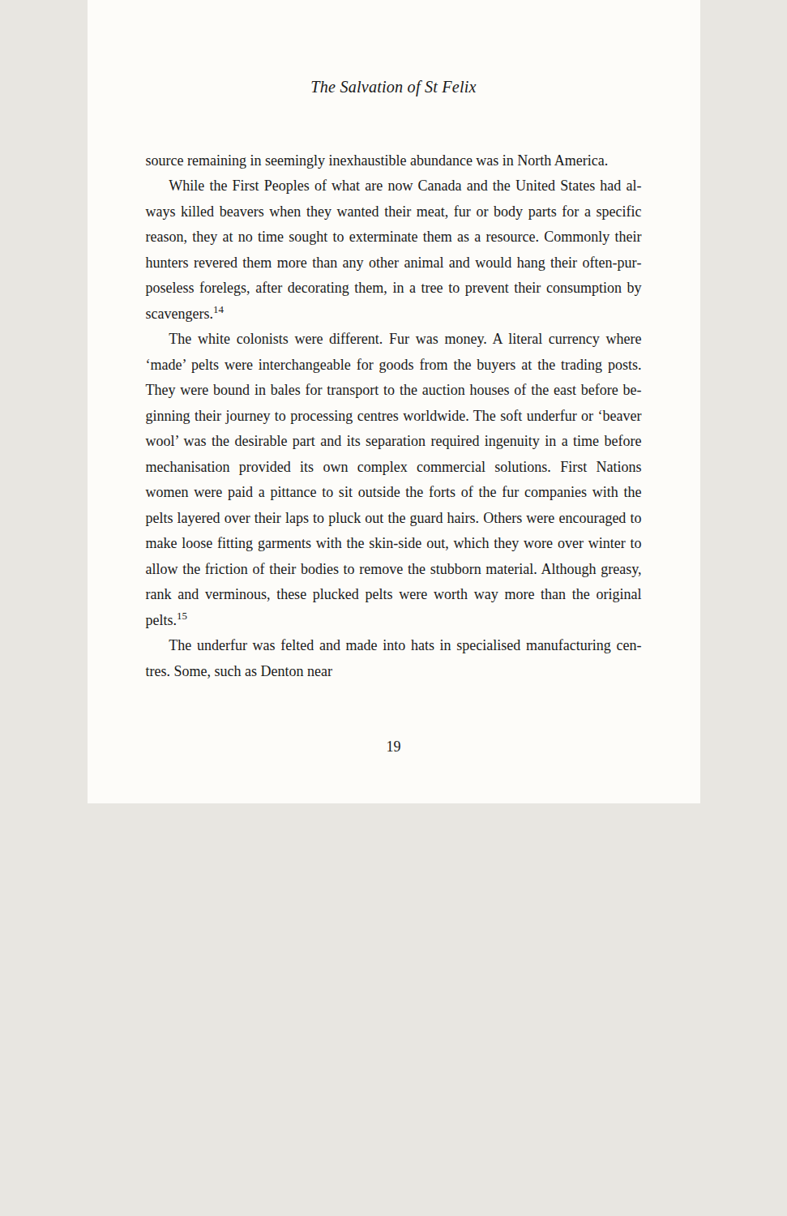The Salvation of St Felix
source remaining in seemingly inexhaustible abundance was in North America.
While the First Peoples of what are now Canada and the United States had always killed beavers when they wanted their meat, fur or body parts for a specific reason, they at no time sought to exterminate them as a resource. Commonly their hunters revered them more than any other animal and would hang their often-purposeless forelegs, after decorating them, in a tree to prevent their consumption by scavengers.14
The white colonists were different. Fur was money. A literal currency where ‘made’ pelts were interchangeable for goods from the buyers at the trading posts. They were bound in bales for transport to the auction houses of the east before beginning their journey to processing centres worldwide. The soft underfur or ‘beaver wool’ was the desirable part and its separation required ingenuity in a time before mechanisation provided its own complex commercial solutions. First Nations women were paid a pittance to sit outside the forts of the fur companies with the pelts layered over their laps to pluck out the guard hairs. Others were encouraged to make loose fitting garments with the skin-side out, which they wore over winter to allow the friction of their bodies to remove the stubborn material. Although greasy, rank and verminous, these plucked pelts were worth way more than the original pelts.15
The underfur was felted and made into hats in specialised manufacturing centres. Some, such as Denton near
19